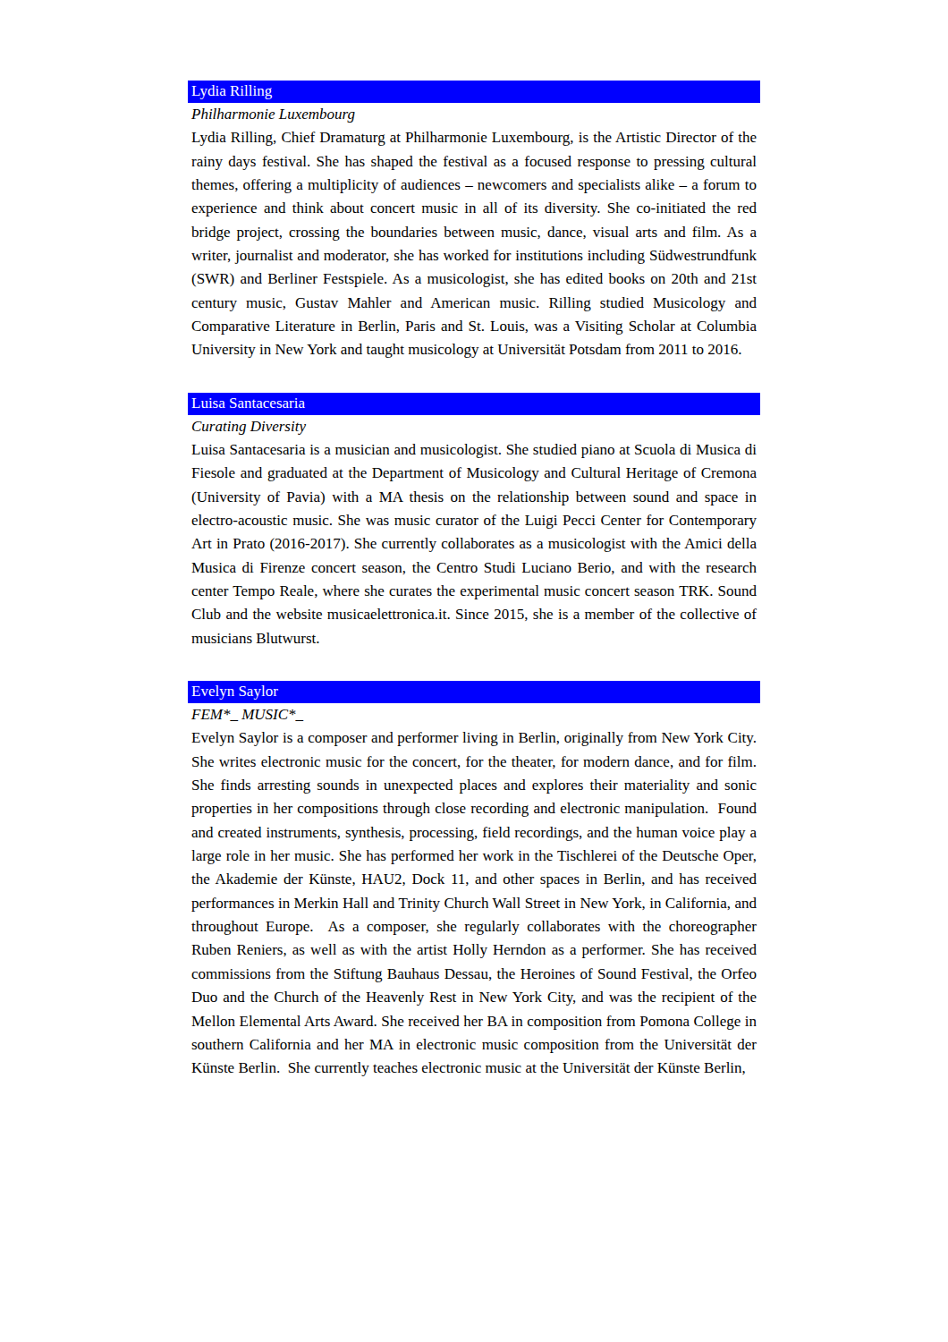Lydia Rilling
Philharmonie Luxembourg
Lydia Rilling, Chief Dramaturg at Philharmonie Luxembourg, is the Artistic Director of the rainy days festival. She has shaped the festival as a focused response to pressing cultural themes, offering a multiplicity of audiences – newcomers and specialists alike – a forum to experience and think about concert music in all of its diversity. She co-initiated the red bridge project, crossing the boundaries between music, dance, visual arts and film. As a writer, journalist and moderator, she has worked for institutions including Südwestrundfunk (SWR) and Berliner Festspiele. As a musicologist, she has edited books on 20th and 21st century music, Gustav Mahler and American music. Rilling studied Musicology and Comparative Literature in Berlin, Paris and St. Louis, was a Visiting Scholar at Columbia University in New York and taught musicology at Universität Potsdam from 2011 to 2016.
Luisa Santacesaria
Curating Diversity
Luisa Santacesaria is a musician and musicologist. She studied piano at Scuola di Musica di Fiesole and graduated at the Department of Musicology and Cultural Heritage of Cremona (University of Pavia) with a MA thesis on the relationship between sound and space in electro-acoustic music. She was music curator of the Luigi Pecci Center for Contemporary Art in Prato (2016-2017). She currently collaborates as a musicologist with the Amici della Musica di Firenze concert season, the Centro Studi Luciano Berio, and with the research center Tempo Reale, where she curates the experimental music concert season TRK. Sound Club and the website musicaelettronica.it. Since 2015, she is a member of the collective of musicians Blutwurst.
Evelyn Saylor
FEM*_ MUSIC*_
Evelyn Saylor is a composer and performer living in Berlin, originally from New York City. She writes electronic music for the concert, for the theater, for modern dance, and for film. She finds arresting sounds in unexpected places and explores their materiality and sonic properties in her compositions through close recording and electronic manipulation. Found and created instruments, synthesis, processing, field recordings, and the human voice play a large role in her music. She has performed her work in the Tischlerei of the Deutsche Oper, the Akademie der Künste, HAU2, Dock 11, and other spaces in Berlin, and has received performances in Merkin Hall and Trinity Church Wall Street in New York, in California, and throughout Europe. As a composer, she regularly collaborates with the choreographer Ruben Reniers, as well as with the artist Holly Herndon as a performer. She has received commissions from the Stiftung Bauhaus Dessau, the Heroines of Sound Festival, the Orfeo Duo and the Church of the Heavenly Rest in New York City, and was the recipient of the Mellon Elemental Arts Award. She received her BA in composition from Pomona College in southern California and her MA in electronic music composition from the Universität der Künste Berlin. She currently teaches electronic music at the Universität der Künste Berlin,